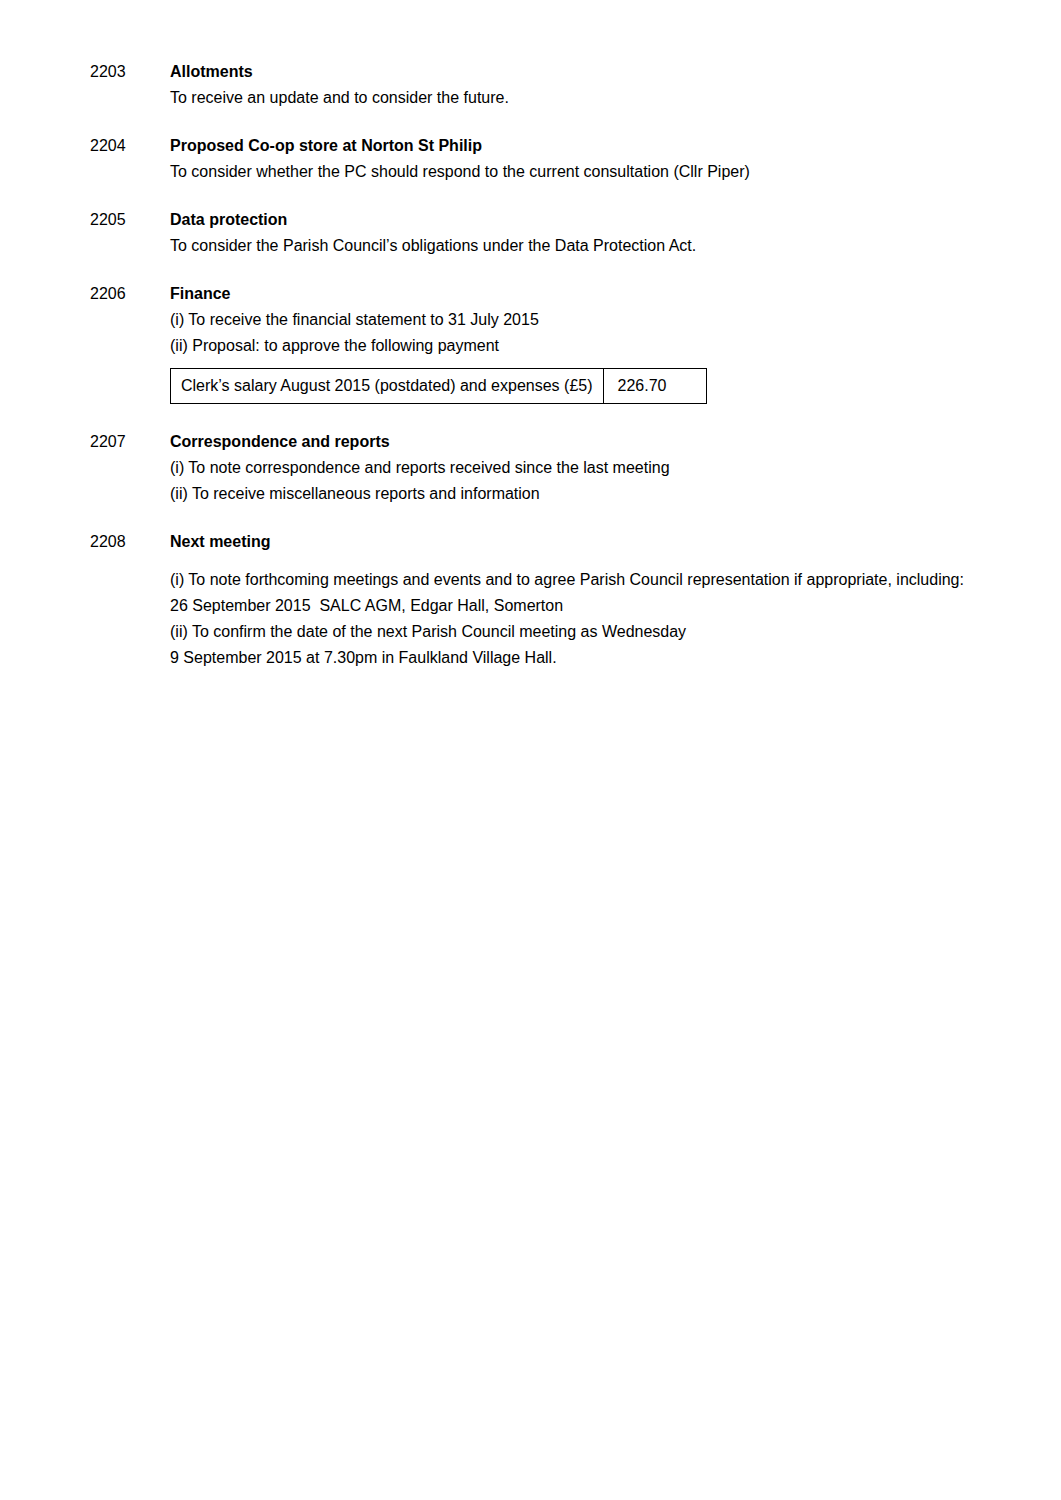2203
Allotments
To receive an update and to consider the future.
2204
Proposed Co-op store at Norton St Philip
To consider whether the PC should respond to the current consultation (Cllr Piper)
2205
Data protection
To consider the Parish Council’s obligations under the Data Protection Act.
2206
Finance
(i) To receive the financial statement to 31 July 2015
(ii) Proposal: to approve the following payment
| Clerk’s salary August 2015 (postdated) and expenses (£5) | 226.70 |
2207
Correspondence and reports
(i) To note correspondence and reports received since the last meeting
(ii) To receive miscellaneous reports and information
2208
Next meeting
(i) To note forthcoming meetings and events and to agree Parish Council representation if appropriate, including:
26 September 2015 SALC AGM, Edgar Hall, Somerton
(ii) To confirm the date of the next Parish Council meeting as Wednesday
9 September 2015 at 7.30pm in Faulkland Village Hall.